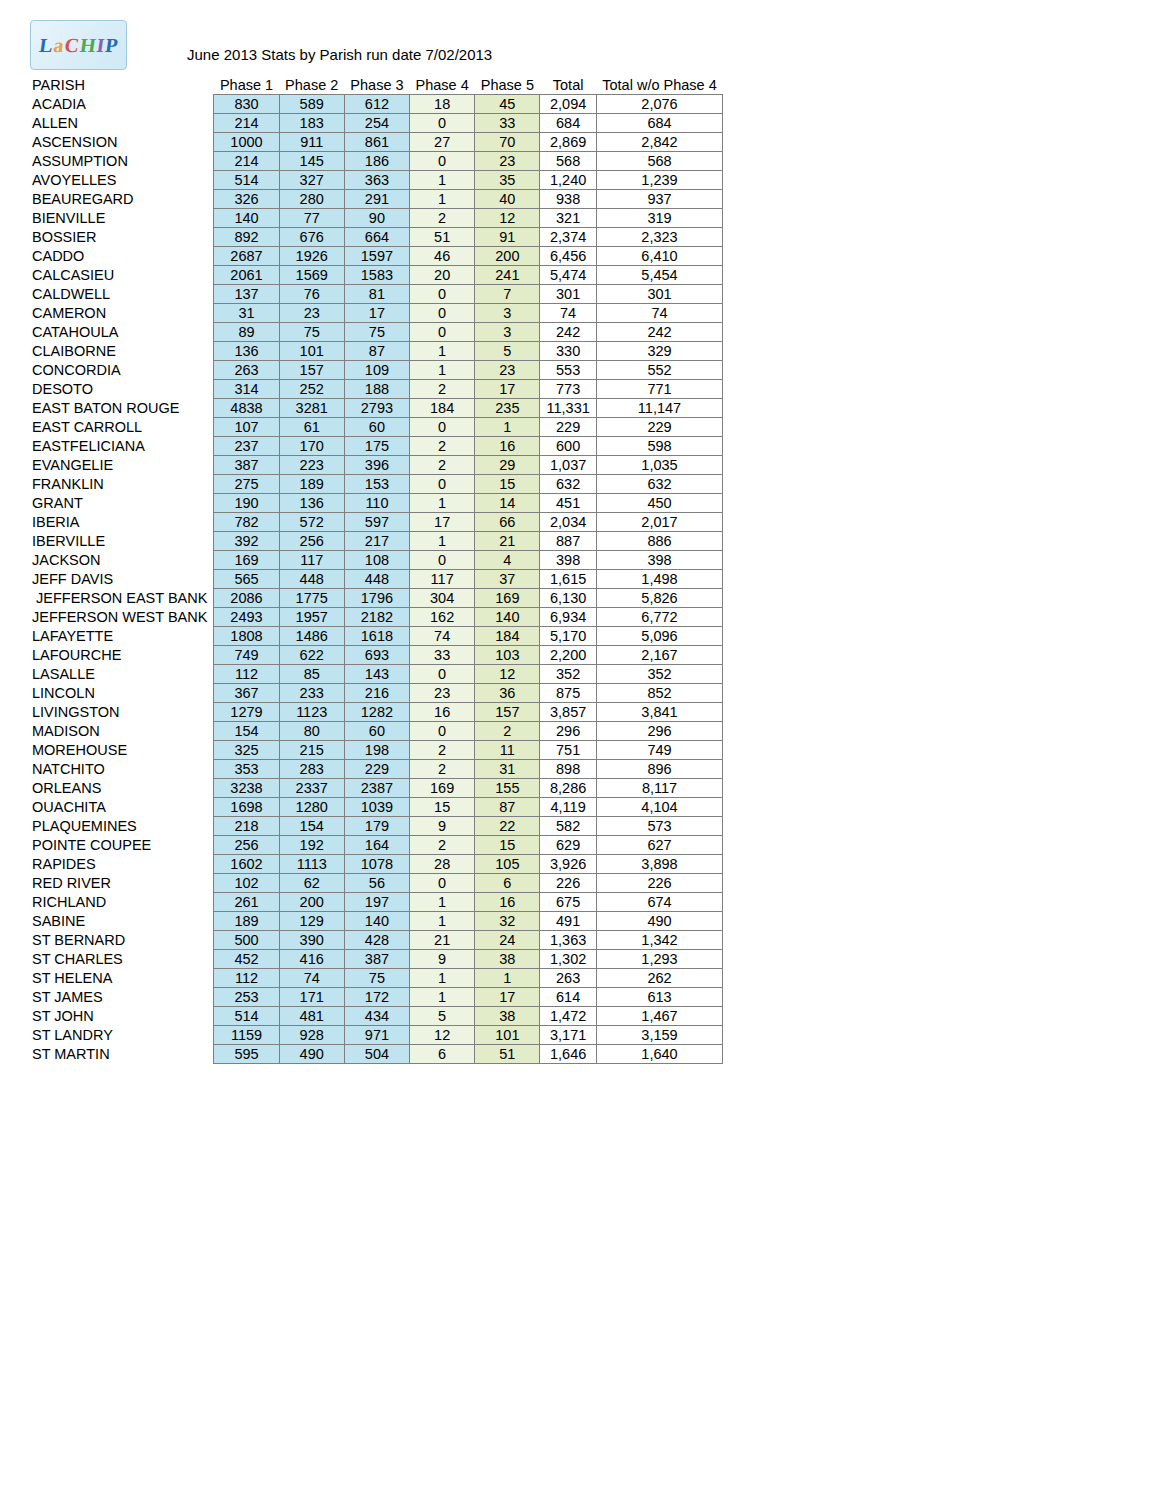LaCHIP
June 2013 Stats by Parish run date 7/02/2013
| PARISH | Phase 1 | Phase 2 | Phase 3 | Phase 4 | Phase 5 | Total | Total w/o Phase 4 |
| --- | --- | --- | --- | --- | --- | --- | --- |
| ACADIA | 830 | 589 | 612 | 18 | 45 | 2,094 | 2,076 |
| ALLEN | 214 | 183 | 254 | 0 | 33 | 684 | 684 |
| ASCENSION | 1000 | 911 | 861 | 27 | 70 | 2,869 | 2,842 |
| ASSUMPTION | 214 | 145 | 186 | 0 | 23 | 568 | 568 |
| AVOYELLES | 514 | 327 | 363 | 1 | 35 | 1,240 | 1,239 |
| BEAUREGARD | 326 | 280 | 291 | 1 | 40 | 938 | 937 |
| BIENVILLE | 140 | 77 | 90 | 2 | 12 | 321 | 319 |
| BOSSIER | 892 | 676 | 664 | 51 | 91 | 2,374 | 2,323 |
| CADDO | 2687 | 1926 | 1597 | 46 | 200 | 6,456 | 6,410 |
| CALCASIEU | 2061 | 1569 | 1583 | 20 | 241 | 5,474 | 5,454 |
| CALDWELL | 137 | 76 | 81 | 0 | 7 | 301 | 301 |
| CAMERON | 31 | 23 | 17 | 0 | 3 | 74 | 74 |
| CATAHOULA | 89 | 75 | 75 | 0 | 3 | 242 | 242 |
| CLAIBORNE | 136 | 101 | 87 | 1 | 5 | 330 | 329 |
| CONCORDIA | 263 | 157 | 109 | 1 | 23 | 553 | 552 |
| DESOTO | 314 | 252 | 188 | 2 | 17 | 773 | 771 |
| EAST BATON ROUGE | 4838 | 3281 | 2793 | 184 | 235 | 11,331 | 11,147 |
| EAST CARROLL | 107 | 61 | 60 | 0 | 1 | 229 | 229 |
| EASTFELICIANA | 237 | 170 | 175 | 2 | 16 | 600 | 598 |
| EVANGELIE | 387 | 223 | 396 | 2 | 29 | 1,037 | 1,035 |
| FRANKLIN | 275 | 189 | 153 | 0 | 15 | 632 | 632 |
| GRANT | 190 | 136 | 110 | 1 | 14 | 451 | 450 |
| IBERIA | 782 | 572 | 597 | 17 | 66 | 2,034 | 2,017 |
| IBERVILLE | 392 | 256 | 217 | 1 | 21 | 887 | 886 |
| JACKSON | 169 | 117 | 108 | 0 | 4 | 398 | 398 |
| JEFF DAVIS | 565 | 448 | 448 | 117 | 37 | 1,615 | 1,498 |
| JEFFERSON EAST BANK | 2086 | 1775 | 1796 | 304 | 169 | 6,130 | 5,826 |
| JEFFERSON WEST BANK | 2493 | 1957 | 2182 | 162 | 140 | 6,934 | 6,772 |
| LAFAYETTE | 1808 | 1486 | 1618 | 74 | 184 | 5,170 | 5,096 |
| LAFOURCHE | 749 | 622 | 693 | 33 | 103 | 2,200 | 2,167 |
| LASALLE | 112 | 85 | 143 | 0 | 12 | 352 | 352 |
| LINCOLN | 367 | 233 | 216 | 23 | 36 | 875 | 852 |
| LIVINGSTON | 1279 | 1123 | 1282 | 16 | 157 | 3,857 | 3,841 |
| MADISON | 154 | 80 | 60 | 0 | 2 | 296 | 296 |
| MOREHOUSE | 325 | 215 | 198 | 2 | 11 | 751 | 749 |
| NATCHITO | 353 | 283 | 229 | 2 | 31 | 898 | 896 |
| ORLEANS | 3238 | 2337 | 2387 | 169 | 155 | 8,286 | 8,117 |
| OUACHITA | 1698 | 1280 | 1039 | 15 | 87 | 4,119 | 4,104 |
| PLAQUEMINES | 218 | 154 | 179 | 9 | 22 | 582 | 573 |
| POINTE COUPEE | 256 | 192 | 164 | 2 | 15 | 629 | 627 |
| RAPIDES | 1602 | 1113 | 1078 | 28 | 105 | 3,926 | 3,898 |
| RED RIVER | 102 | 62 | 56 | 0 | 6 | 226 | 226 |
| RICHLAND | 261 | 200 | 197 | 1 | 16 | 675 | 674 |
| SABINE | 189 | 129 | 140 | 1 | 32 | 491 | 490 |
| ST BERNARD | 500 | 390 | 428 | 21 | 24 | 1,363 | 1,342 |
| ST CHARLES | 452 | 416 | 387 | 9 | 38 | 1,302 | 1,293 |
| ST HELENA | 112 | 74 | 75 | 1 | 1 | 263 | 262 |
| ST JAMES | 253 | 171 | 172 | 1 | 17 | 614 | 613 |
| ST JOHN | 514 | 481 | 434 | 5 | 38 | 1,472 | 1,467 |
| ST LANDRY | 1159 | 928 | 971 | 12 | 101 | 3,171 | 3,159 |
| ST MARTIN | 595 | 490 | 504 | 6 | 51 | 1,646 | 1,640 |